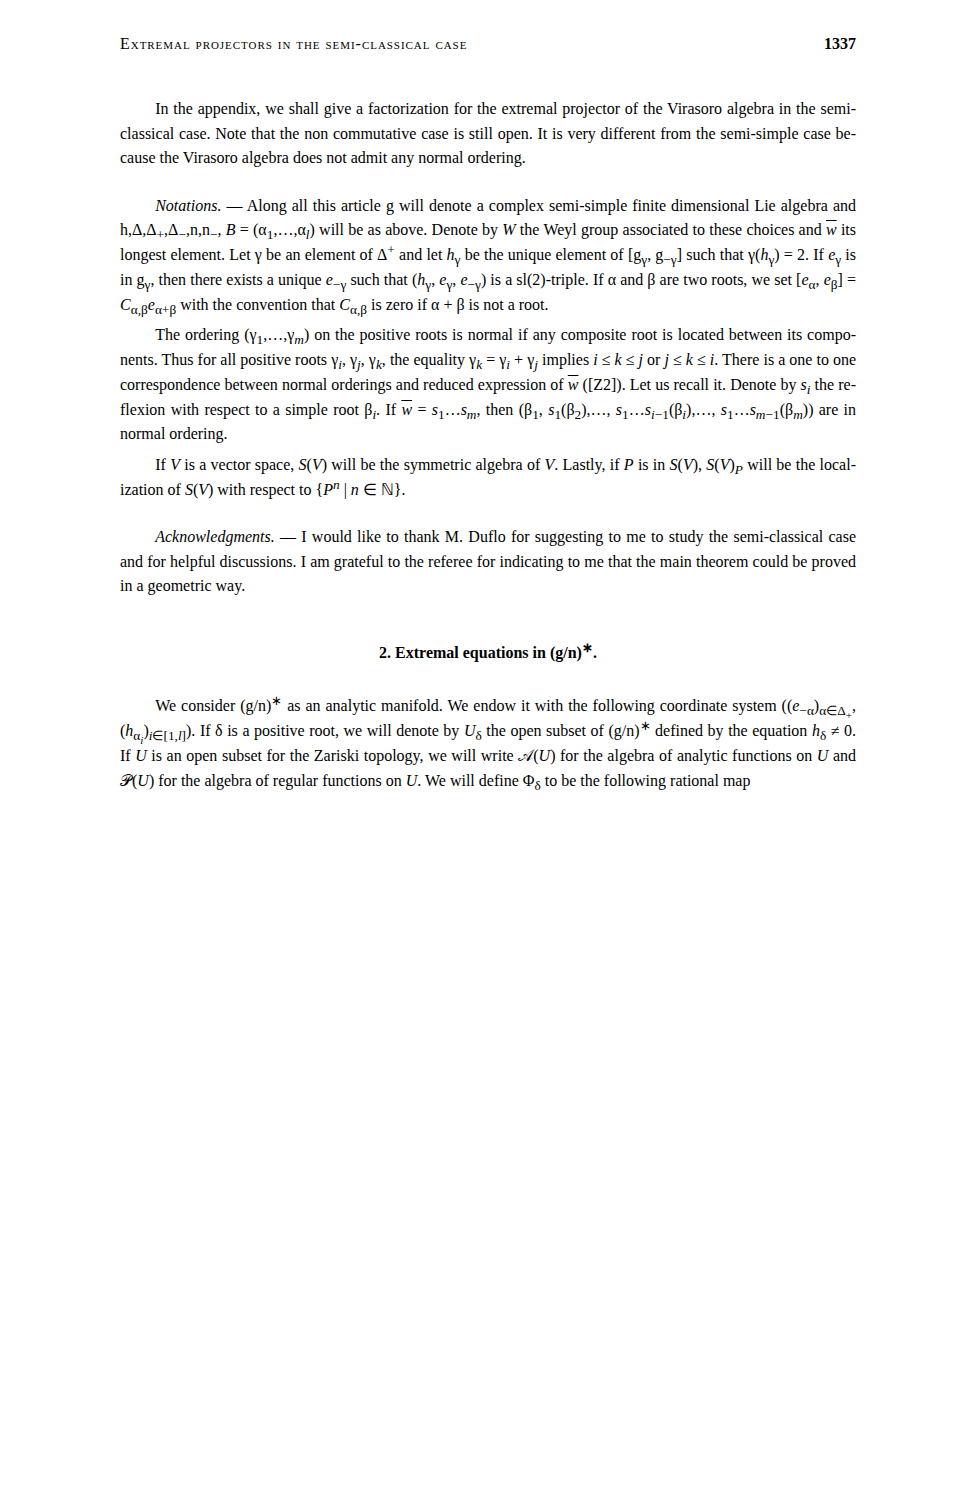Extremal projectors in the semi-classical case 1337
In the appendix, we shall give a factorization for the extremal projector of the Virasoro algebra in the semi-classical case. Note that the non commutative case is still open. It is very different from the semi-simple case because the Virasoro algebra does not admit any normal ordering.
Notations. — Along all this article g will denote a complex semi-simple finite dimensional Lie algebra and h,Δ,Δ+,Δ−,n,n−, B = (α1,…,αl) will be as above. Denote by W the Weyl group associated to these choices and w its longest element. Let γ be an element of Δ+ and let hγ be the unique element of [gγ, g−γ] such that γ(hγ) = 2. If eγ is in gγ, then there exists a unique e−γ such that (hγ, eγ, e−γ) is a sl(2)-triple. If α and β are two roots, we set [eα, eβ] = Cα,βeα+β with the convention that Cα,β is zero if α + β is not a root.
The ordering (γ1,…,γm) on the positive roots is normal if any composite root is located between its components. Thus for all positive roots γi, γj, γk, the equality γk = γi + γj implies i ≤ k ≤ j or j ≤ k ≤ i. There is a one to one correspondence between normal orderings and reduced expression of w ([Z2]). Let us recall it. Denote by si the reflexion with respect to a simple root βi. If w = s1…sm, then (β1, s1(β2),…, s1…si−1(βi),…, s1…sm−1(βm)) are in normal ordering.
If V is a vector space, S(V) will be the symmetric algebra of V. Lastly, if P is in S(V), S(V)P will be the localization of S(V) with respect to {Pn | n ∈ ℕ}.
Acknowledgments. — I would like to thank M. Duflo for suggesting to me to study the semi-classical case and for helpful discussions. I am grateful to the referee for indicating to me that the main theorem could be proved in a geometric way.
2. Extremal equations in (g/n)∗.
We consider (g/n)∗ as an analytic manifold. We endow it with the following coordinate system ((e−α)α∈Δ+, (hαi)i∈[1,l]). If δ is a positive root, we will denote by Uδ the open subset of (g/n)∗ defined by the equation hδ ≠ 0. If U is an open subset for the Zariski topology, we will write 𝒜(U) for the algebra of analytic functions on U and 𝒫(U) for the algebra of regular functions on U. We will define Φδ to be the following rational map